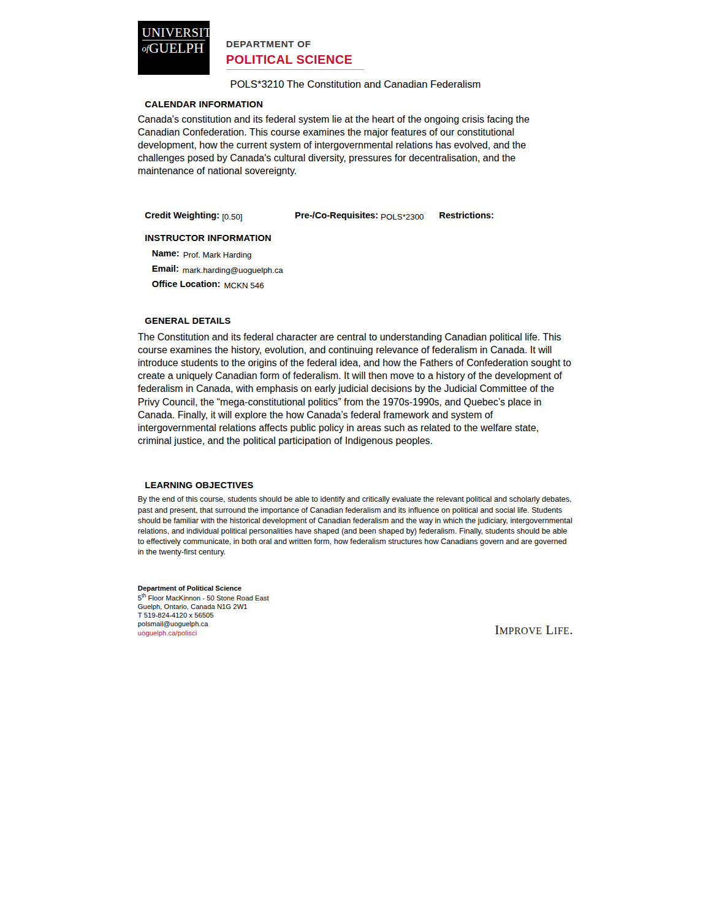UNIVERSITY of GUELPH
DEPARTMENT OF
POLITICAL SCIENCE
POLS*3210 The Constitution and Canadian Federalism
CALENDAR INFORMATION
Canada's constitution and its federal system lie at the heart of the ongoing crisis facing the Canadian Confederation. This course examines the major features of our constitutional development, how the current system of intergovernmental relations has evolved, and the challenges posed by Canada's cultural diversity, pressures for decentralisation, and the maintenance of national sovereignty.
Credit Weighting:[0.50]
Pre-/Co-Requisites: POLS*2300
Restrictions:
INSTRUCTOR INFORMATION
Name: Prof. Mark Harding
Email: mark.harding@uoguelph.ca
Office Location: MCKN 546
GENERAL DETAILS
The Constitution and its federal character are central to understanding Canadian political life. This course examines the history, evolution, and continuing relevance of federalism in Canada. It will introduce students to the origins of the federal idea, and how the Fathers of Confederation sought to create a uniquely Canadian form of federalism. It will then move to a history of the development of federalism in Canada, with emphasis on early judicial decisions by the Judicial Committee of the Privy Council, the “mega-constitutional politics” from the 1970s-1990s, and Quebec’s place in Canada. Finally, it will explore the how Canada’s federal framework and system of intergovernmental relations affects public policy in areas such as related to the welfare state, criminal justice, and the political participation of Indigenous peoples.
LEARNING OBJECTIVES
By the end of this course, students should be able to identify and critically evaluate the relevant political and scholarly debates, past and present, that surround the importance of Canadian federalism and its influence on political and social life. Students should be familiar with the historical development of Canadian federalism and the way in which the judiciary, intergovernmental relations, and individual political personalities have shaped (and been shaped by) federalism. Finally, students should be able to effectively communicate, in both oral and written form, how federalism structures how Canadians govern and are governed in the twenty-first century.
Department of Political Science
5th Floor MacKinnon - 50 Stone Road East
Guelph, Ontario, Canada N1G 2W1
T 519-824-4120 x 56505
polsmail@uoguelph.ca
uoguelph.ca/polisci
IMPROVE LIFE.